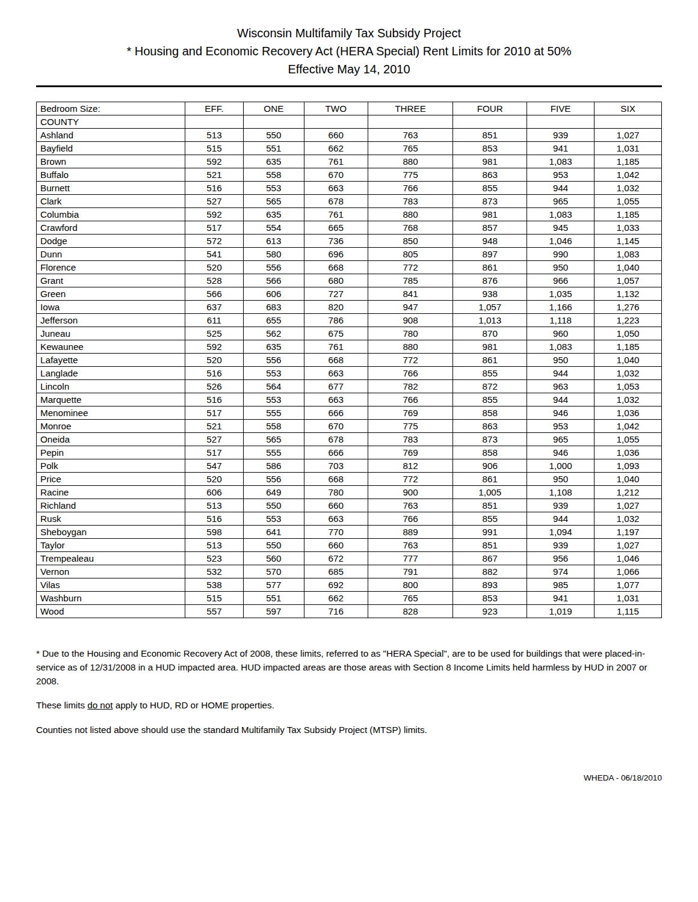Wisconsin Multifamily Tax Subsidy Project
* Housing and Economic Recovery Act (HERA Special) Rent Limits for 2010 at 50%
Effective May 14, 2010
| Bedroom Size: | EFF. | ONE | TWO | THREE | FOUR | FIVE | SIX |
| --- | --- | --- | --- | --- | --- | --- | --- |
| COUNTY | | | | | | | |
| Ashland | 513 | 550 | 660 | 763 | 851 | 939 | 1,027 |
| Bayfield | 515 | 551 | 662 | 765 | 853 | 941 | 1,031 |
| Brown | 592 | 635 | 761 | 880 | 981 | 1,083 | 1,185 |
| Buffalo | 521 | 558 | 670 | 775 | 863 | 953 | 1,042 |
| Burnett | 516 | 553 | 663 | 766 | 855 | 944 | 1,032 |
| Clark | 527 | 565 | 678 | 783 | 873 | 965 | 1,055 |
| Columbia | 592 | 635 | 761 | 880 | 981 | 1,083 | 1,185 |
| Crawford | 517 | 554 | 665 | 768 | 857 | 945 | 1,033 |
| Dodge | 572 | 613 | 736 | 850 | 948 | 1,046 | 1,145 |
| Dunn | 541 | 580 | 696 | 805 | 897 | 990 | 1,083 |
| Florence | 520 | 556 | 668 | 772 | 861 | 950 | 1,040 |
| Grant | 528 | 566 | 680 | 785 | 876 | 966 | 1,057 |
| Green | 566 | 606 | 727 | 841 | 938 | 1,035 | 1,132 |
| Iowa | 637 | 683 | 820 | 947 | 1,057 | 1,166 | 1,276 |
| Jefferson | 611 | 655 | 786 | 908 | 1,013 | 1,118 | 1,223 |
| Juneau | 525 | 562 | 675 | 780 | 870 | 960 | 1,050 |
| Kewaunee | 592 | 635 | 761 | 880 | 981 | 1,083 | 1,185 |
| Lafayette | 520 | 556 | 668 | 772 | 861 | 950 | 1,040 |
| Langlade | 516 | 553 | 663 | 766 | 855 | 944 | 1,032 |
| Lincoln | 526 | 564 | 677 | 782 | 872 | 963 | 1,053 |
| Marquette | 516 | 553 | 663 | 766 | 855 | 944 | 1,032 |
| Menominee | 517 | 555 | 666 | 769 | 858 | 946 | 1,036 |
| Monroe | 521 | 558 | 670 | 775 | 863 | 953 | 1,042 |
| Oneida | 527 | 565 | 678 | 783 | 873 | 965 | 1,055 |
| Pepin | 517 | 555 | 666 | 769 | 858 | 946 | 1,036 |
| Polk | 547 | 586 | 703 | 812 | 906 | 1,000 | 1,093 |
| Price | 520 | 556 | 668 | 772 | 861 | 950 | 1,040 |
| Racine | 606 | 649 | 780 | 900 | 1,005 | 1,108 | 1,212 |
| Richland | 513 | 550 | 660 | 763 | 851 | 939 | 1,027 |
| Rusk | 516 | 553 | 663 | 766 | 855 | 944 | 1,032 |
| Sheboygan | 598 | 641 | 770 | 889 | 991 | 1,094 | 1,197 |
| Taylor | 513 | 550 | 660 | 763 | 851 | 939 | 1,027 |
| Trempealeau | 523 | 560 | 672 | 777 | 867 | 956 | 1,046 |
| Vernon | 532 | 570 | 685 | 791 | 882 | 974 | 1,066 |
| Vilas | 538 | 577 | 692 | 800 | 893 | 985 | 1,077 |
| Washburn | 515 | 551 | 662 | 765 | 853 | 941 | 1,031 |
| Wood | 557 | 597 | 716 | 828 | 923 | 1,019 | 1,115 |
* Due to the Housing and Economic Recovery Act of 2008, these limits, referred to as "HERA Special", are to be used for buildings that were placed-in-service as of 12/31/2008 in a HUD impacted area. HUD impacted areas are those areas with Section 8 Income Limits held harmless by HUD in 2007 or 2008.
These limits do not apply to HUD, RD or HOME properties.
Counties not listed above should use the standard Multifamily Tax Subsidy Project (MTSP) limits.
WHEDA - 06/18/2010